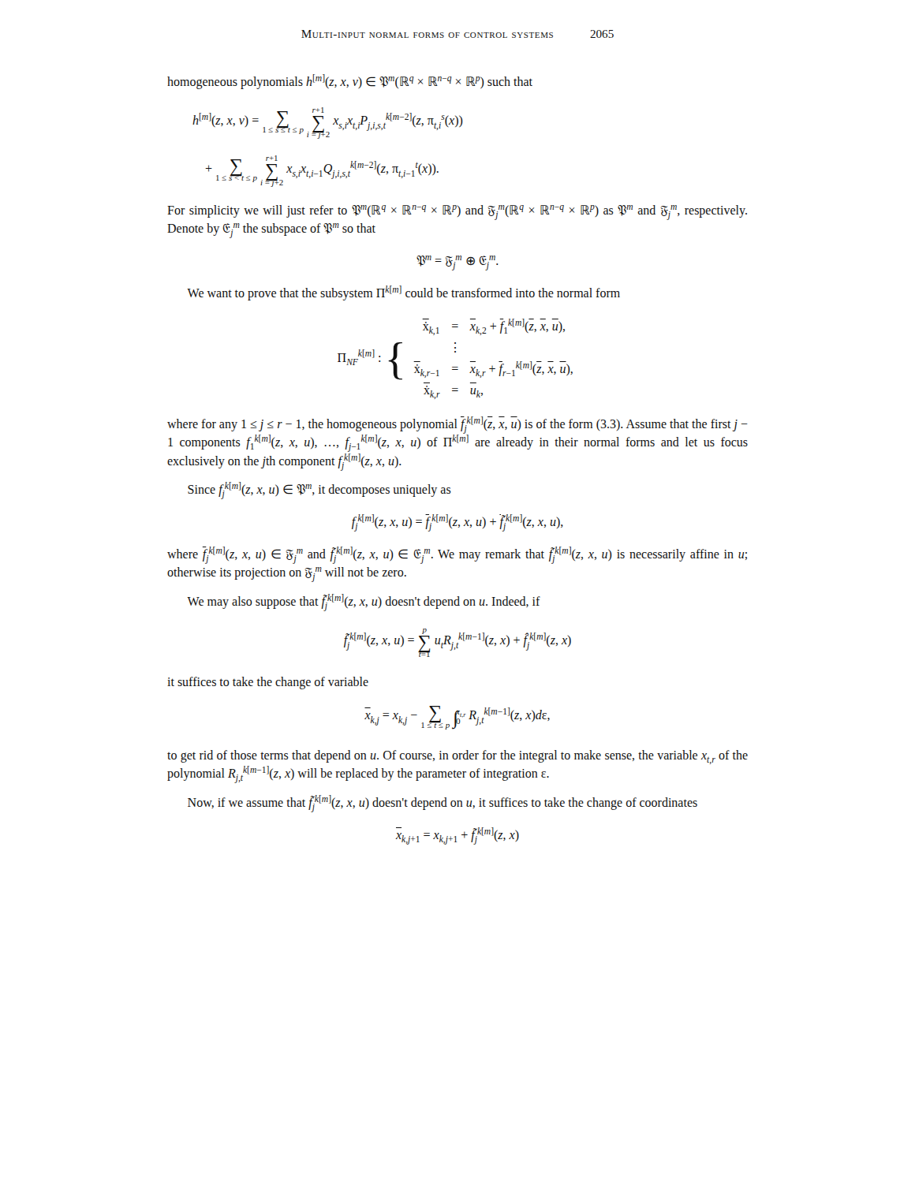Multi-input normal forms of control systems 2065
homogeneous polynomials h[m](z, x, v) ∈ 𝔓m(ℝq × ℝn−q × ℝp) such that
h[m](z, x, v) = ∑1 ≤ s ≤ t ≤ p r+1∑i = j+2 xs,ixt,iPj,i,s,tk[m−2](z, πt,is(x))
+ ∑1 ≤ s < t ≤ p r+1∑i = j+2 xs,ixt,i−1Qj,i,s,tk[m−2](z, πt,i−1t(x)).
For simplicity we will just refer to 𝔓m(ℝq × ℝn−q × ℝp) and 𝔉jm(ℝq × ℝn−q × ℝp) as 𝔓m and 𝔉jm, respectively. Denote by 𝔈jm the subspace of 𝔓m so that
𝔓m = 𝔉jm ⊕ 𝔈jm.
We want to prove that the subsystem Πk[m] could be transformed into the normal form
ΠNFk[m] : {
| ẋ k ,1 | = | x k ,2 + f 1 k [ m ] ( z , x , u ), |
| | ⋮ | |
| ẋ k , r −1 | = | x k , r + f r −1 k [ m ] ( z , x , u ), |
| ẋ k , r | = | u k , |
where for any 1 ≤ j ≤ r − 1, the homogeneous polynomial fjk[m](z, x, u) is of the form (3.3). Assume that the first j − 1 components f1k[m](z, x, u), …, fj−1k[m](z, x, u) of Πk[m] are already in their normal forms and let us focus exclusively on the jth component fjk[m](z, x, u).
Since fjk[m](z, x, u) ∈ 𝔓m, it decomposes uniquely as
fjk[m](z, x, u) = fjk[m](z, x, u) + f̃jk[m](z, x, u),
where fjk[m](z, x, u) ∈ 𝔉jm and f̃jk[m](z, x, u) ∈ 𝔈jm. We may remark that f̃jk[m](z, x, u) is necessarily affine in u; otherwise its projection on 𝔉jm will not be zero.
We may also suppose that f̃jk[m](z, x, u) doesn't depend on u. Indeed, if
f̃jk[m](z, x, u) = p∑t=1 utRj,tk[m−1](z, x) + f̂jk[m](z, x)
it suffices to take the change of variable
xk,j = xk,j − ∑1 ≤ t ≤ p ∫xt,r 0 Rj,tk[m−1](z, x)dε,
to get rid of those terms that depend on u. Of course, in order for the integral to make sense, the variable xt,r of the polynomial Rj,tk[m−1](z, x) will be replaced by the parameter of integration ε.
Now, if we assume that f̃jk[m](z, x, u) doesn't depend on u, it suffices to take the change of coordinates
xk,j+1 = xk,j+1 + f̃jk[m](z, x)